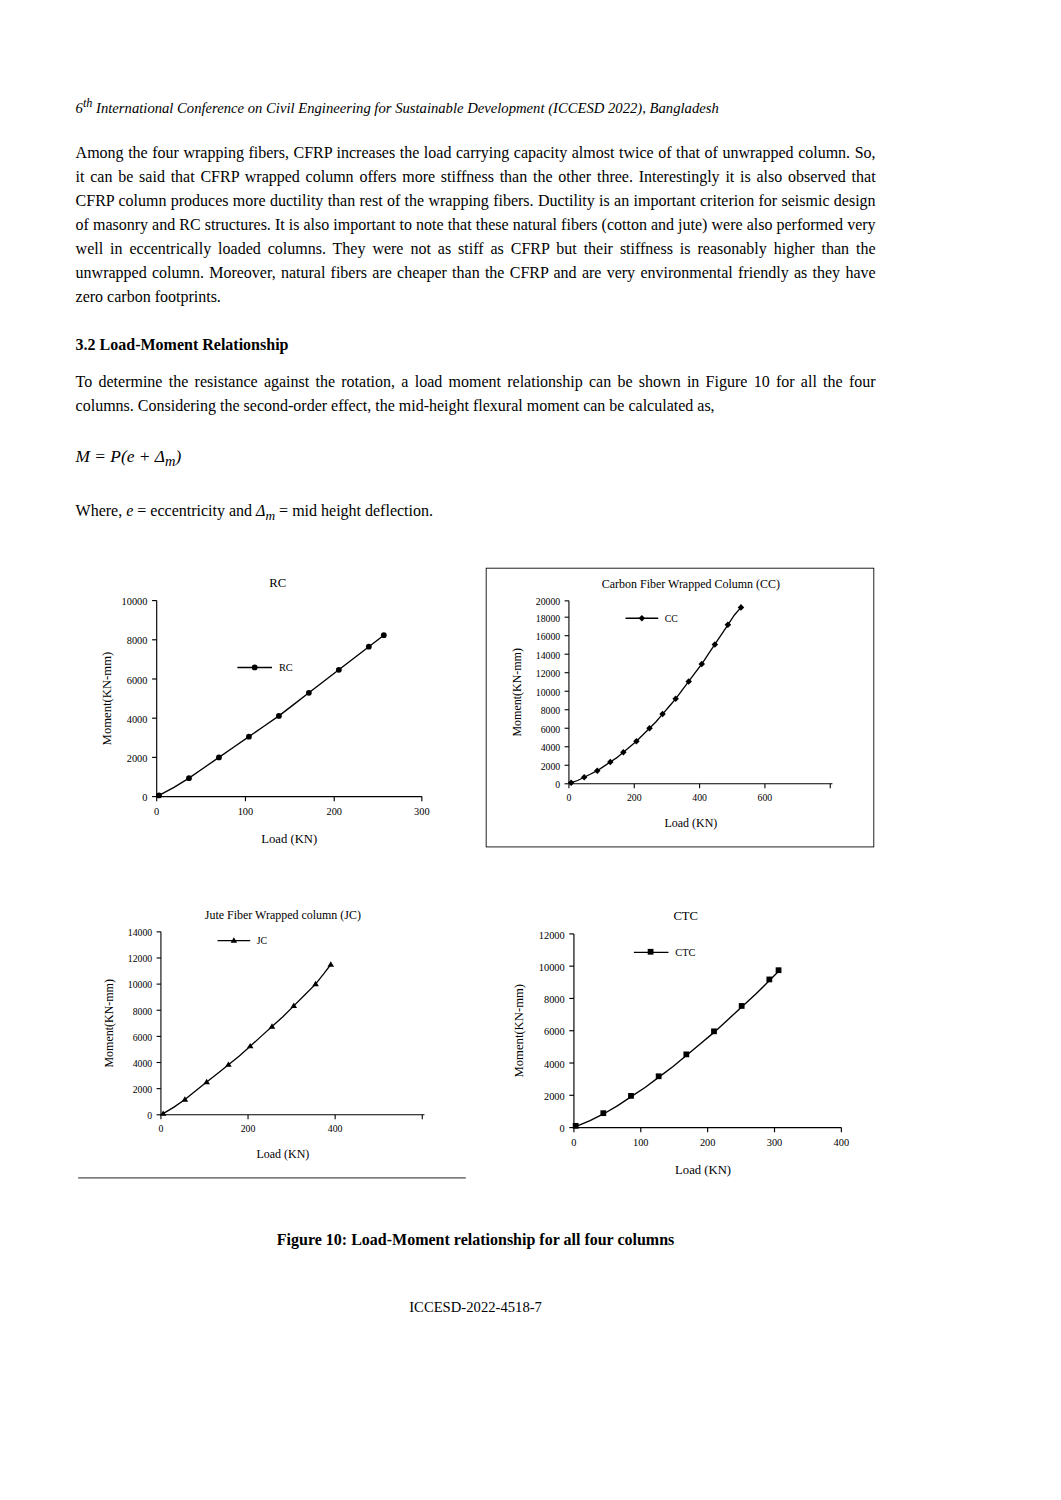6th International Conference on Civil Engineering for Sustainable Development (ICCESD 2022), Bangladesh
Among the four wrapping fibers, CFRP increases the load carrying capacity almost twice of that of unwrapped column. So, it can be said that CFRP wrapped column offers more stiffness than the other three. Interestingly it is also observed that CFRP column produces more ductility than rest of the wrapping fibers. Ductility is an important criterion for seismic design of masonry and RC structures. It is also important to note that these natural fibers (cotton and jute) were also performed very well in eccentrically loaded columns. They were not as stiff as CFRP but their stiffness is reasonably higher than the unwrapped column. Moreover, natural fibers are cheaper than the CFRP and are very environmental friendly as they have zero carbon footprints.
3.2 Load-Moment Relationship
To determine the resistance against the rotation, a load moment relationship can be shown in Figure 10 for all the four columns. Considering the second-order effect, the mid-height flexural moment can be calculated as,
M = P(e + Δm)
Where, e = eccentricity and Δm = mid height deflection.
RC 0 2000 4000 6000 8000 10000 0 100 200 300 Moment(KN-mm) Load (KN) RC
Carbon Fiber Wrapped Column (CC) 0 2000 4000 6000 8000 10000 12000 14000 16000 18000 20000 0 200 400 600 Moment(KN-mm) Load (KN) CC
Jute Fiber Wrapped column (JC) 0 2000 4000 6000 8000 10000 12000 14000 0 200 400 Moment(KN-mm) Load (KN) JC
CTC 0 2000 4000 6000 8000 10000 12000 0 100 200 300 400 Moment(KN-mm) Load (KN) CTC
Figure 10: Load-Moment relationship for all four columns
ICCESD-2022-4518-7